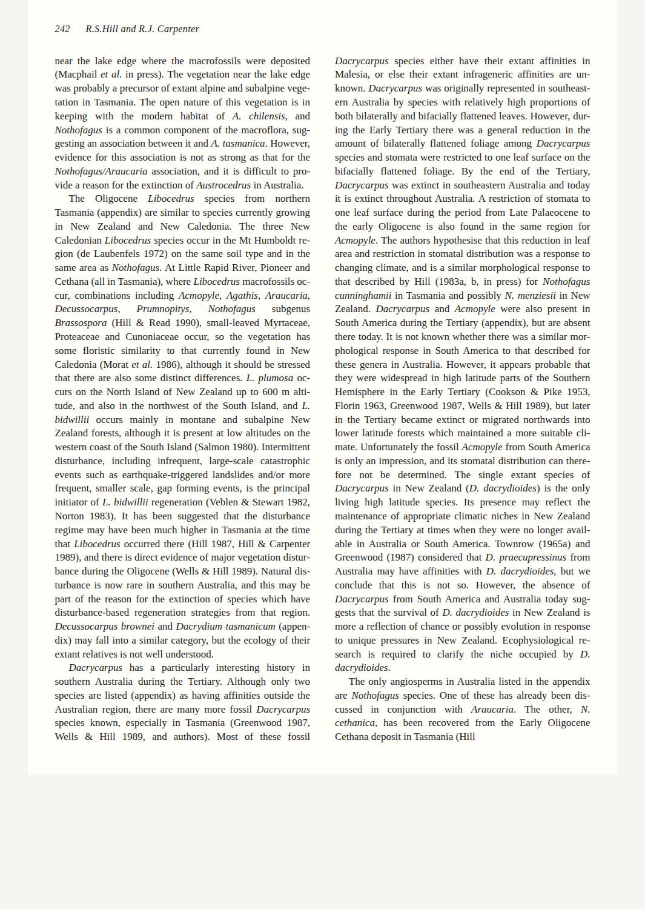242 R.S.Hill and R.J. Carpenter
near the lake edge where the macrofossils were deposited (Macphail et al. in press). The vegetation near the lake edge was probably a precursor of extant alpine and subalpine vegetation in Tasmania. The open nature of this vegetation is in keeping with the modern habitat of A. chilensis, and Nothofagus is a common component of the macroflora, suggesting an association between it and A. tasmanica. However, evidence for this association is not as strong as that for the Nothofagus/Araucaria association, and it is difficult to provide a reason for the extinction of Austrocedrus in Australia.
The Oligocene Libocedrus species from northern Tasmania (appendix) are similar to species currently growing in New Zealand and New Caledonia. The three New Caledonian Libocedrus species occur in the Mt Humboldt region (de Laubenfels 1972) on the same soil type and in the same area as Nothofagus. At Little Rapid River, Pioneer and Cethana (all in Tasmania), where Libocedrus macrofossils occur, combinations including Acmopyle, Agathis, Araucaria, Decussocarpus, Prumnopitys, Nothofagus subgenus Brassospora (Hill & Read 1990), small-leaved Myrtaceae, Proteaceae and Cunoniaceae occur, so the vegetation has some floristic similarity to that currently found in New Caledonia (Morat et al. 1986), although it should be stressed that there are also some distinct differences. L. plumosa occurs on the North Island of New Zealand up to 600 m altitude, and also in the northwest of the South Island, and L. bidwillii occurs mainly in montane and subalpine New Zealand forests, although it is present at low altitudes on the western coast of the South Island (Salmon 1980). Intermittent disturbance, including infrequent, large-scale catastrophic events such as earthquake-triggered landslides and/or more frequent, smaller scale, gap forming events, is the principal initiator of L. bidwillii regeneration (Veblen & Stewart 1982, Norton 1983). It has been suggested that the disturbance regime may have been much higher in Tasmania at the time that Libocedrus occurred there (Hill 1987, Hill & Carpenter 1989), and there is direct evidence of major vegetation disturbance during the Oligocene (Wells & Hill 1989). Natural disturbance is now rare in southern Australia, and this may be part of the reason for the extinction of species which have disturbance-based regeneration strategies from that region. Decussocarpus brownei and Dacrydium tasmanicum (appendix) may fall into a similar category, but the ecology of their extant relatives is not well understood.
Dacrycarpus has a particularly interesting history in southern Australia during the Tertiary. Although only two species are listed (appendix) as having affinities outside the Australian region, there are many more fossil Dacrycarpus species known, especially in Tasmania (Greenwood 1987, Wells & Hill 1989, and authors). Most of these fossil Dacrycarpus species either have their extant affinities in Malesia, or else their extant infrageneric affinities are unknown. Dacrycarpus was originally represented in southeastern Australia by species with relatively high proportions of both bilaterally and bifacially flattened leaves. However, during the Early Tertiary there was a general reduction in the amount of bilaterally flattened foliage among Dacrycarpus species and stomata were restricted to one leaf surface on the bifacially flattened foliage. By the end of the Tertiary, Dacrycarpus was extinct in southeastern Australia and today it is extinct throughout Australia. A restriction of stomata to one leaf surface during the period from Late Palaeocene to the early Oligocene is also found in the same region for Acmopyle. The authors hypothesise that this reduction in leaf area and restriction in stomatal distribution was a response to changing climate, and is a similar morphological response to that described by Hill (1983a, b, in press) for Nothofagus cunninghamii in Tasmania and possibly N. menziesii in New Zealand. Dacrycarpus and Acmopyle were also present in South America during the Tertiary (appendix), but are absent there today. It is not known whether there was a similar morphological response in South America to that described for these genera in Australia. However, it appears probable that they were widespread in high latitude parts of the Southern Hemisphere in the Early Tertiary (Cookson & Pike 1953, Florin 1963, Greenwood 1987, Wells & Hill 1989), but later in the Tertiary became extinct or migrated northwards into lower latitude forests which maintained a more suitable climate. Unfortunately the fossil Acmopyle from South America is only an impression, and its stomatal distribution can therefore not be determined. The single extant species of Dacrycarpus in New Zealand (D. dacrydioides) is the only living high latitude species. Its presence may reflect the maintenance of appropriate climatic niches in New Zealand during the Tertiary at times when they were no longer available in Australia or South America. Townrow (1965a) and Greenwood (1987) considered that D. praecupressinus from Australia may have affinities with D. dacrydioides, but we conclude that this is not so. However, the absence of Dacrycarpus from South America and Australia today suggests that the survival of D. dacrydioides in New Zealand is more a reflection of chance or possibly evolution in response to unique pressures in New Zealand. Ecophysiological research is required to clarify the niche occupied by D. dacrydioides.
The only angiosperms in Australia listed in the appendix are Nothofagus species. One of these has already been discussed in conjunction with Araucaria. The other, N. cethanica, has been recovered from the Early Oligocene Cethana deposit in Tasmania (Hill